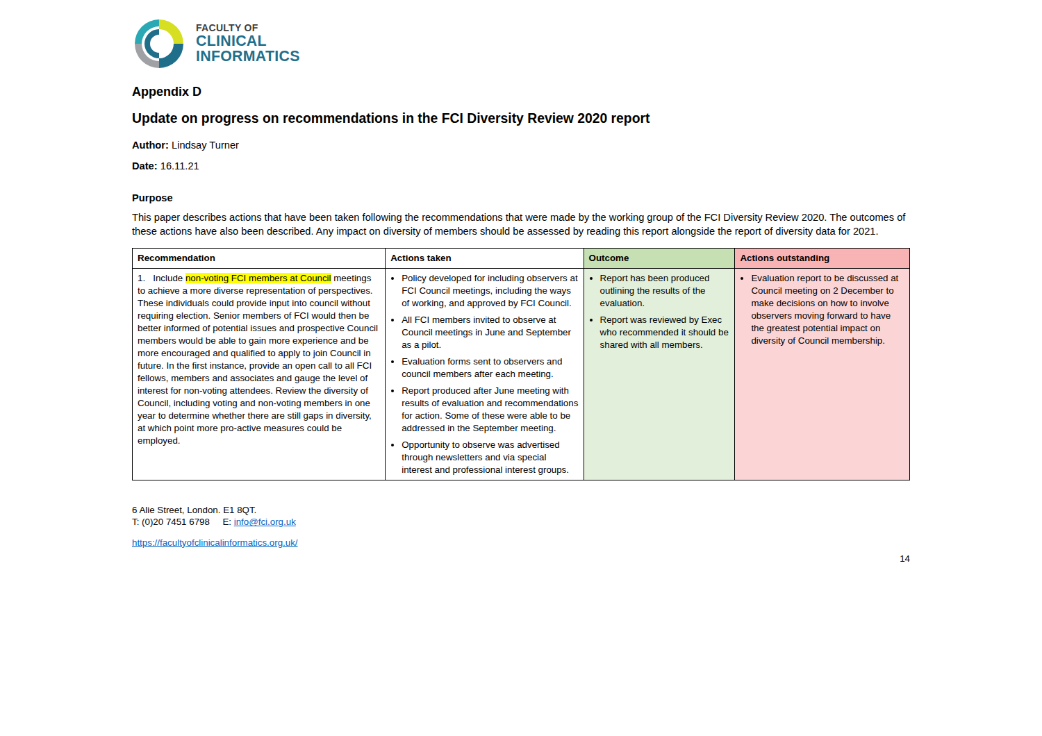FACULTY OF
CLINICAL
INFORMATICS
Appendix D
Update on progress on recommendations in the FCI Diversity Review 2020 report
Author: Lindsay Turner
Date: 16.11.21
Purpose
This paper describes actions that have been taken following the recommendations that were made by the working group of the FCI Diversity Review 2020. The outcomes of these actions have also been described. Any impact on diversity of members should be assessed by reading this report alongside the report of diversity data for 2021.
| Recommendation | Actions taken | Outcome | Actions outstanding |
| --- | --- | --- | --- |
| 1. Include non-voting FCI members at Council meetings to achieve a more diverse representation of perspectives. These individuals could provide input into council without requiring election. Senior members of FCI would then be better informed of potential issues and prospective Council members would be able to gain more experience and be more encouraged and qualified to apply to join Council in future. In the first instance, provide an open call to all FCI fellows, members and associates and gauge the level of interest for non-voting attendees. Review the diversity of Council, including voting and non-voting members in one year to determine whether there are still gaps in diversity, at which point more pro-active measures could be employed. | Policy developed for including observers at FCI Council meetings, including the ways of working, and approved by FCI Council. All FCI members invited to observe at Council meetings in June and September as a pilot. Evaluation forms sent to observers and council members after each meeting. Report produced after June meeting with results of evaluation and recommendations for action. Some of these were able to be addressed in the September meeting. Opportunity to observe was advertised through newsletters and via special interest and professional interest groups. | Report has been produced outlining the results of the evaluation. Report was reviewed by Exec who recommended it should be shared with all members. | Evaluation report to be discussed at Council meeting on 2 December to make decisions on how to involve observers moving forward to have the greatest potential impact on diversity of Council membership. |
6 Alie Street, London. E1 8QT.
T: (0)20 7451 6798 E: info@fci.org.uk
https://facultyofclinicalinformatics.org.uk/
14